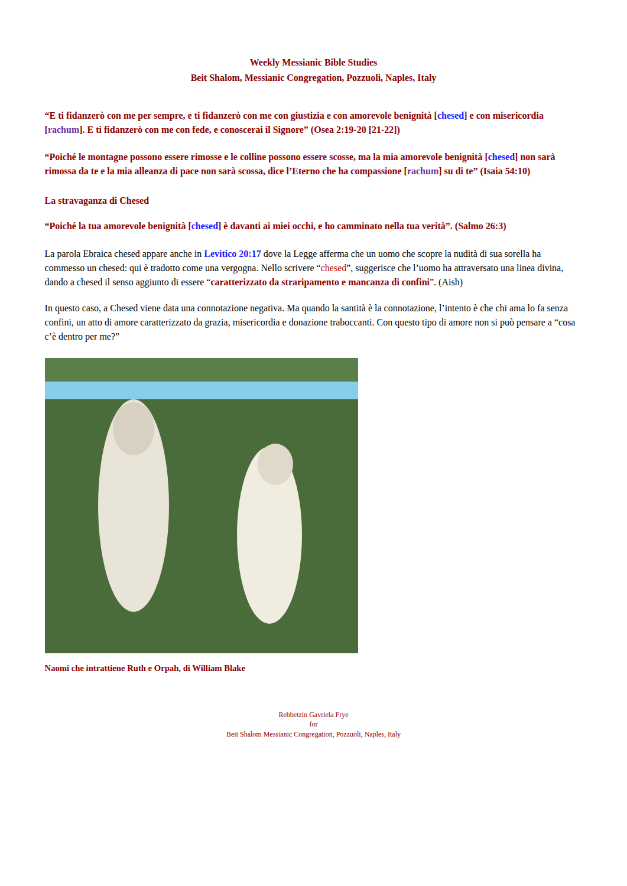Weekly Messianic Bible Studies
Beit Shalom, Messianic Congregation, Pozzuoli, Naples, Italy
“E ti fidanzerò con me per sempre, e ti fidanzerò con me con giustizia e con amorevole benignità [chesed] e con misericordia [rachum]. E ti fidanzerò con me con fede, e conoscerai il Signore” (Osea 2:19-20 [21-22])
“Poiché le montagne possono essere rimosse e le colline possono essere scosse, ma la mia amorevole benignità [chesed] non sarà rimossa da te e la mia alleanza di pace non sarà scossa, dice l’Eterno che ha compassione [rachum] su di te” (Isaia 54:10)
La stravaganza di Chesed
“Poiché la tua amorevole benignità [chesed] è davanti ai miei occhi, e ho camminato nella tua verità”. (Salmo 26:3)
La parola Ebraica chesed appare anche in Levitico 20:17 dove la Legge afferma che un uomo che scopre la nudità di sua sorella ha commesso un chesed: qui è tradotto come una vergogna. Nello scrivere “chesed”, suggerisce che l’uomo ha attraversato una linea divina, dando a chesed il senso aggiunto di essere “caratterizzato da straripamento e mancanza di confini”. (Aish)
In questo caso, a Chesed viene data una connotazione negativa. Ma quando la santità è la connotazione, l’intento è che chi ama lo fa senza confini, un atto di amore caratterizzato da grazia, misericordia e donazione traboccanti. Con questo tipo di amore non si può pensare a “cosa c’è dentro per me?”
Naomi che intrattiene Ruth e Orpah, di William Blake
Rebbetzin Gavriela Frye
for
Beit Shalom Messianic Congregation, Pozzuoli, Naples, Italy